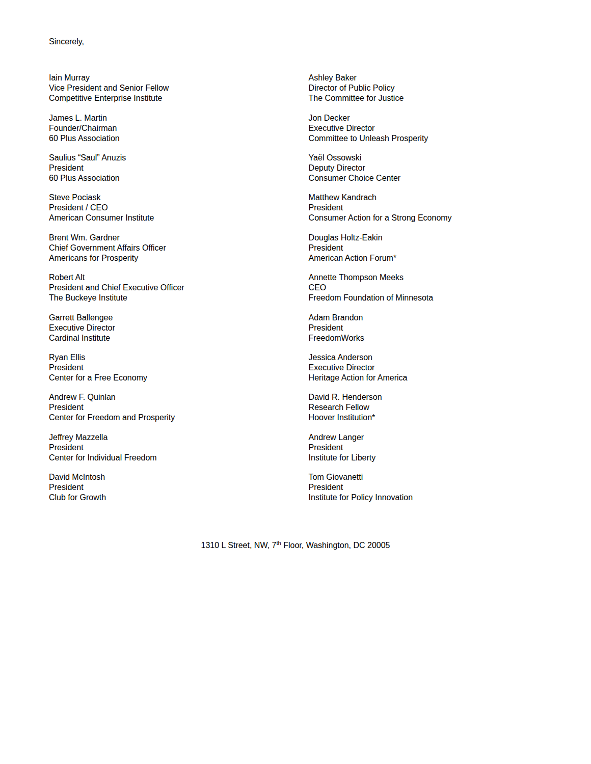Sincerely,
Iain Murray
Vice President and Senior Fellow
Competitive Enterprise Institute
James L. Martin
Founder/Chairman
60 Plus Association
Saulius “Saul” Anuzis
President
60 Plus Association
Steve Pociask
President / CEO
American Consumer Institute
Brent Wm. Gardner
Chief Government Affairs Officer
Americans for Prosperity
Robert Alt
President and Chief Executive Officer
The Buckeye Institute
Garrett Ballengee
Executive Director
Cardinal Institute
Ryan Ellis
President
Center for a Free Economy
Andrew F. Quinlan
President
Center for Freedom and Prosperity
Jeffrey Mazzella
President
Center for Individual Freedom
David McIntosh
President
Club for Growth
Ashley Baker
Director of Public Policy
The Committee for Justice
Jon Decker
Executive Director
Committee to Unleash Prosperity
Yaël Ossowski
Deputy Director
Consumer Choice Center
Matthew Kandrach
President
Consumer Action for a Strong Economy
Douglas Holtz-Eakin
President
American Action Forum*
Annette Thompson Meeks
CEO
Freedom Foundation of Minnesota
Adam Brandon
President
FreedomWorks
Jessica Anderson
Executive Director
Heritage Action for America
David R. Henderson
Research Fellow
Hoover Institution*
Andrew Langer
President
Institute for Liberty
Tom Giovanetti
President
Institute for Policy Innovation
1310 L Street, NW, 7th Floor, Washington, DC 20005